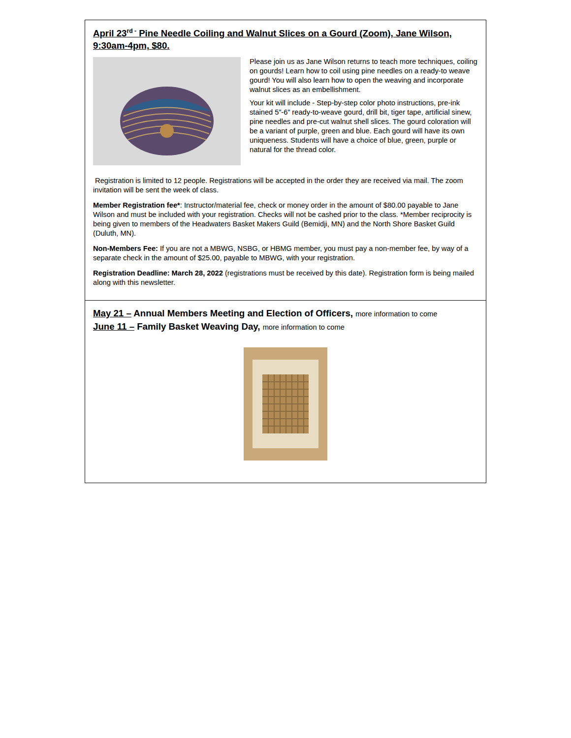April 23rd - Pine Needle Coiling and Walnut Slices on a Gourd (Zoom), Jane Wilson, 9:30am-4pm, $80.
Please join us as Jane Wilson returns to teach more techniques, coiling on gourds! Learn how to coil using pine needles on a ready-to weave gourd! You will also learn how to open the weaving and incorporate walnut slices as an embellishment.
Your kit will include - Step-by-step color photo instructions, pre-ink stained 5”-6” ready-to-weave gourd, drill bit, tiger tape, artificial sinew, pine needles and pre-cut walnut shell slices. The gourd coloration will be a variant of purple, green and blue. Each gourd will have its own uniqueness. Students will have a choice of blue, green, purple or natural for the thread color.
Registration is limited to 12 people. Registrations will be accepted in the order they are received via mail. The zoom invitation will be sent the week of class.
Member Registration fee*: Instructor/material fee, check or money order in the amount of $80.00 payable to Jane Wilson and must be included with your registration. Checks will not be cashed prior to the class. *Member reciprocity is being given to members of the Headwaters Basket Makers Guild (Bemidji, MN) and the North Shore Basket Guild (Duluth, MN).
Non-Members Fee: If you are not a MBWG, NSBG, or HBMG member, you must pay a non-member fee, by way of a separate check in the amount of $25.00, payable to MBWG, with your registration.
Registration Deadline: March 28, 2022 (registrations must be received by this date). Registration form is being mailed along with this newsletter.
May 21 – Annual Members Meeting and Election of Officers, more information to come
June 11 – Family Basket Weaving Day, more information to come